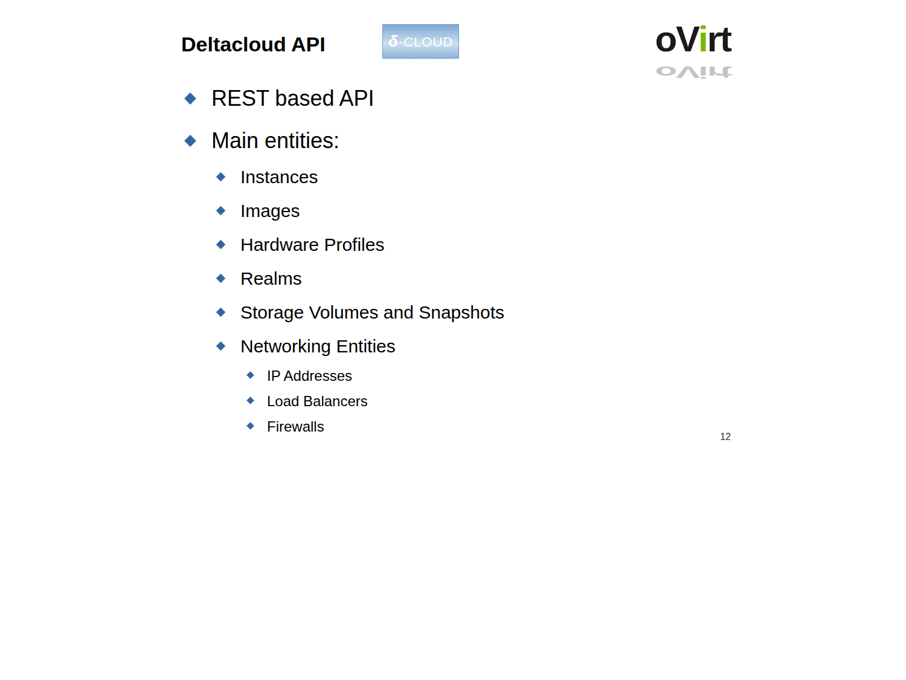Deltacloud API
δ·CLOUD
oVirt oVirt
REST based API
Main entities:
Instances
Images
Hardware Profiles
Realms
Storage Volumes and Snapshots
Networking Entities
IP Addresses
Load Balancers
Firewalls
12